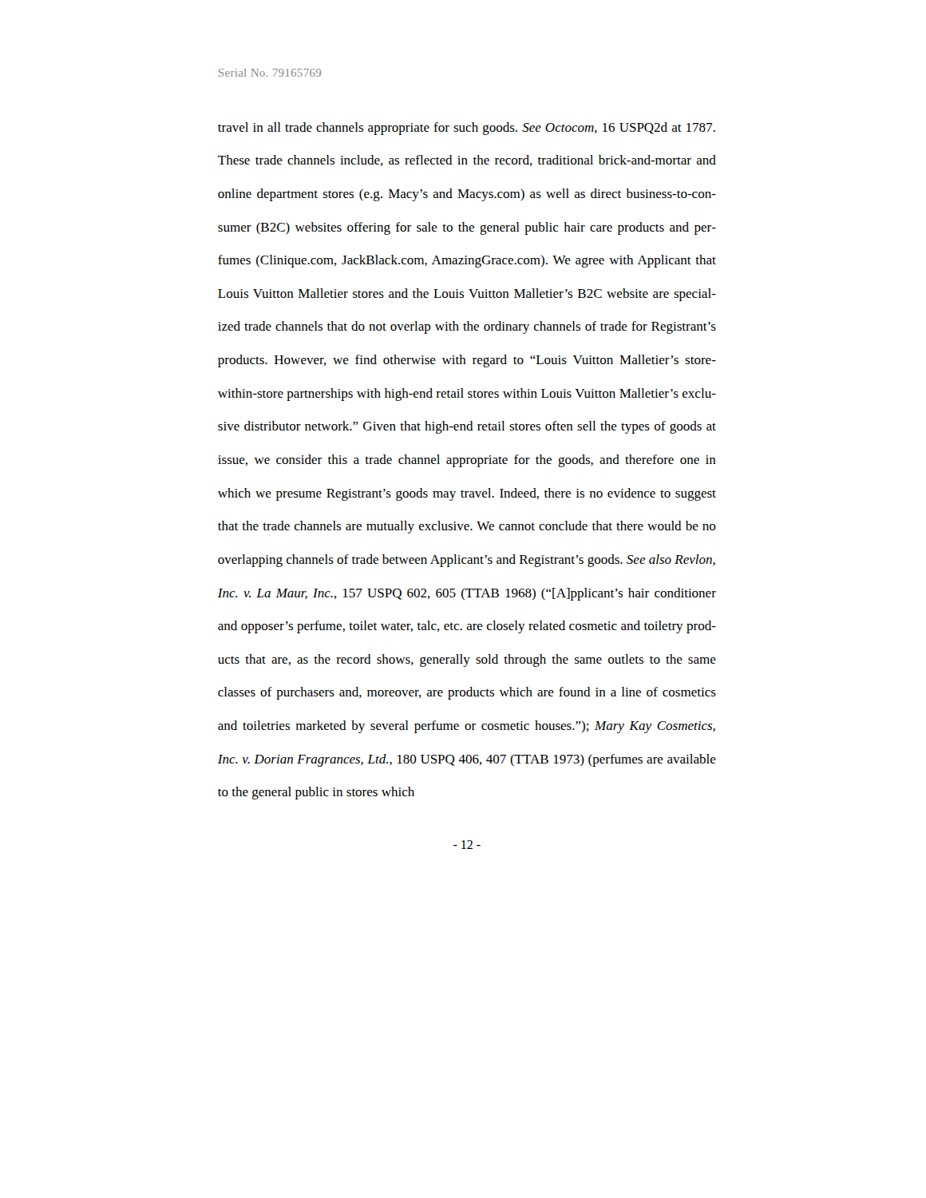Serial No. 79165769
travel in all trade channels appropriate for such goods. See Octocom, 16 USPQ2d at 1787. These trade channels include, as reflected in the record, traditional brick-and-mortar and online department stores (e.g. Macy’s and Macys.com) as well as direct business-to-consumer (B2C) websites offering for sale to the general public hair care products and perfumes (Clinique.com, JackBlack.com, AmazingGrace.com). We agree with Applicant that Louis Vuitton Malletier stores and the Louis Vuitton Malletier’s B2C website are specialized trade channels that do not overlap with the ordinary channels of trade for Registrant’s products. However, we find otherwise with regard to “Louis Vuitton Malletier’s store-within-store partnerships with high-end retail stores within Louis Vuitton Malletier’s exclusive distributor network.” Given that high-end retail stores often sell the types of goods at issue, we consider this a trade channel appropriate for the goods, and therefore one in which we presume Registrant’s goods may travel. Indeed, there is no evidence to suggest that the trade channels are mutually exclusive. We cannot conclude that there would be no overlapping channels of trade between Applicant’s and Registrant’s goods. See also Revlon, Inc. v. La Maur, Inc., 157 USPQ 602, 605 (TTAB 1968) (“[A]pplicant’s hair conditioner and opposer’s perfume, toilet water, talc, etc. are closely related cosmetic and toiletry products that are, as the record shows, generally sold through the same outlets to the same classes of purchasers and, moreover, are products which are found in a line of cosmetics and toiletries marketed by several perfume or cosmetic houses.”); Mary Kay Cosmetics, Inc. v. Dorian Fragrances, Ltd., 180 USPQ 406, 407 (TTAB 1973) (perfumes are available to the general public in stores which
- 12 -